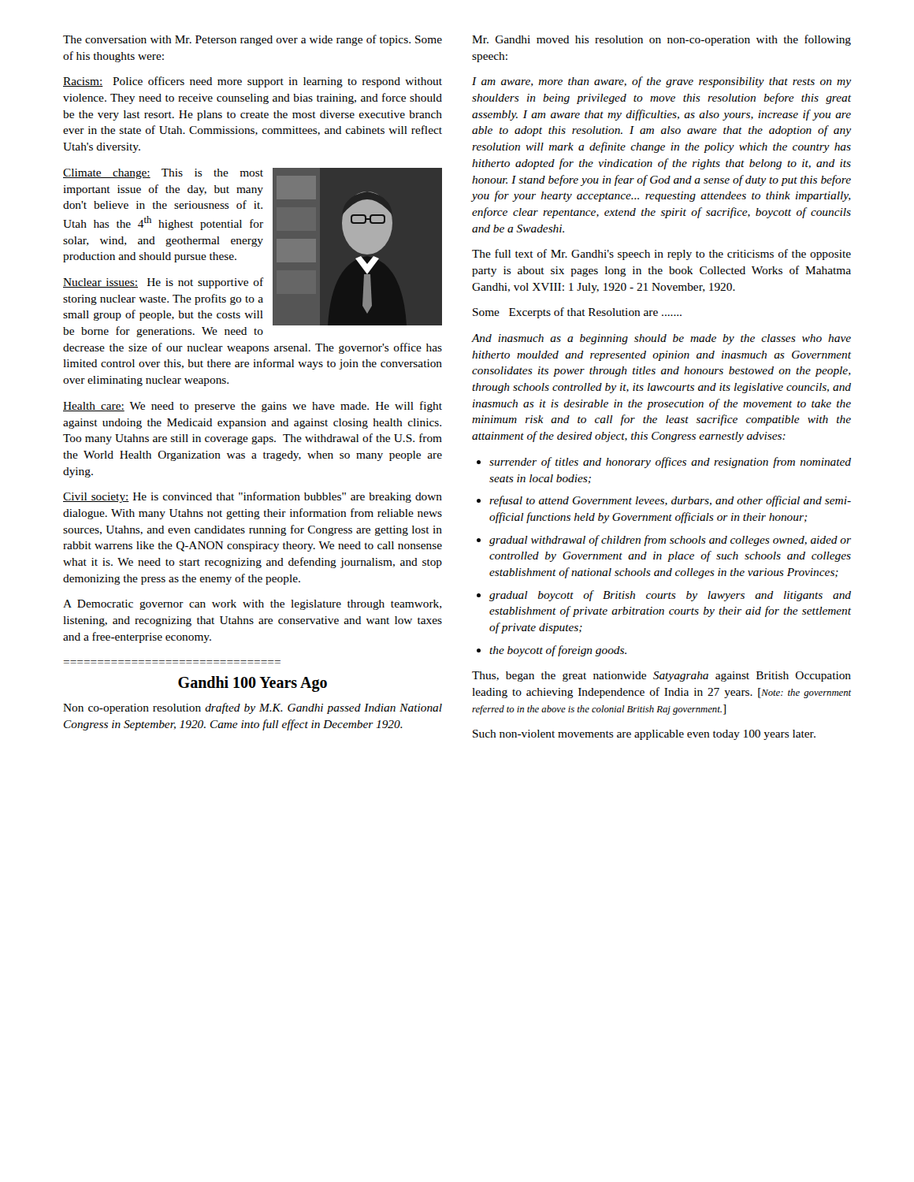The conversation with Mr. Peterson ranged over a wide range of topics. Some of his thoughts were:
Racism: Police officers need more support in learning to respond without violence. They need to receive counseling and bias training, and force should be the very last resort. He plans to create the most diverse executive branch ever in the state of Utah. Commissions, committees, and cabinets will reflect Utah's diversity.
Climate change: This is the most important issue of the day, but many don't believe in the seriousness of it. Utah has the 4th highest potential for solar, wind, and geothermal energy production and should pursue these.
Nuclear issues: He is not supportive of storing nuclear waste. The profits go to a small group of people, but the costs will be borne for generations. We need to decrease the size of our nuclear weapons arsenal. The governor's office has limited control over this, but there are informal ways to join the conversation over eliminating nuclear weapons.
Health care: We need to preserve the gains we have made. He will fight against undoing the Medicaid expansion and against closing health clinics. Too many Utahns are still in coverage gaps. The withdrawal of the U.S. from the World Health Organization was a tragedy, when so many people are dying.
Civil society: He is convinced that "information bubbles" are breaking down dialogue. With many Utahns not getting their information from reliable news sources, Utahns, and even candidates running for Congress are getting lost in rabbit warrens like the Q-ANON conspiracy theory. We need to call nonsense what it is. We need to start recognizing and defending journalism, and stop demonizing the press as the enemy of the people.
A Democratic governor can work with the legislature through teamwork, listening, and recognizing that Utahns are conservative and want low taxes and a free-enterprise economy.
================================
Gandhi 100 Years Ago
Non co-operation resolution drafted by M.K. Gandhi passed Indian National Congress in September, 1920. Came into full effect in December 1920.
Mr. Gandhi moved his resolution on non-co-operation with the following speech:
I am aware, more than aware, of the grave responsibility that rests on my shoulders in being privileged to move this resolution before this great assembly. I am aware that my difficulties, as also yours, increase if you are able to adopt this resolution. I am also aware that the adoption of any resolution will mark a definite change in the policy which the country has hitherto adopted for the vindication of the rights that belong to it, and its honour. I stand before you in fear of God and a sense of duty to put this before you for your hearty acceptance... requesting attendees to think impartially, enforce clear repentance, extend the spirit of sacrifice, boycott of councils and be a Swadeshi.
The full text of Mr. Gandhi's speech in reply to the criticisms of the opposite party is about six pages long in the book Collected Works of Mahatma Gandhi, vol XVIII: 1 July, 1920 - 21 November, 1920.
Some Excerpts of that Resolution are .......
And inasmuch as a beginning should be made by the classes who have hitherto moulded and represented opinion and inasmuch as Government consolidates its power through titles and honours bestowed on the people, through schools controlled by it, its lawcourts and its legislative councils, and inasmuch as it is desirable in the prosecution of the movement to take the minimum risk and to call for the least sacrifice compatible with the attainment of the desired object, this Congress earnestly advises:
surrender of titles and honorary offices and resignation from nominated seats in local bodies;
refusal to attend Government levees, durbars, and other official and semi-official functions held by Government officials or in their honour;
gradual withdrawal of children from schools and colleges owned, aided or controlled by Government and in place of such schools and colleges establishment of national schools and colleges in the various Provinces;
gradual boycott of British courts by lawyers and litigants and establishment of private arbitration courts by their aid for the settlement of private disputes;
the boycott of foreign goods.
Thus, began the great nationwide Satyagraha against British Occupation leading to achieving Independence of India in 27 years. [Note: the government referred to in the above is the colonial British Raj government.]
Such non-violent movements are applicable even today 100 years later.